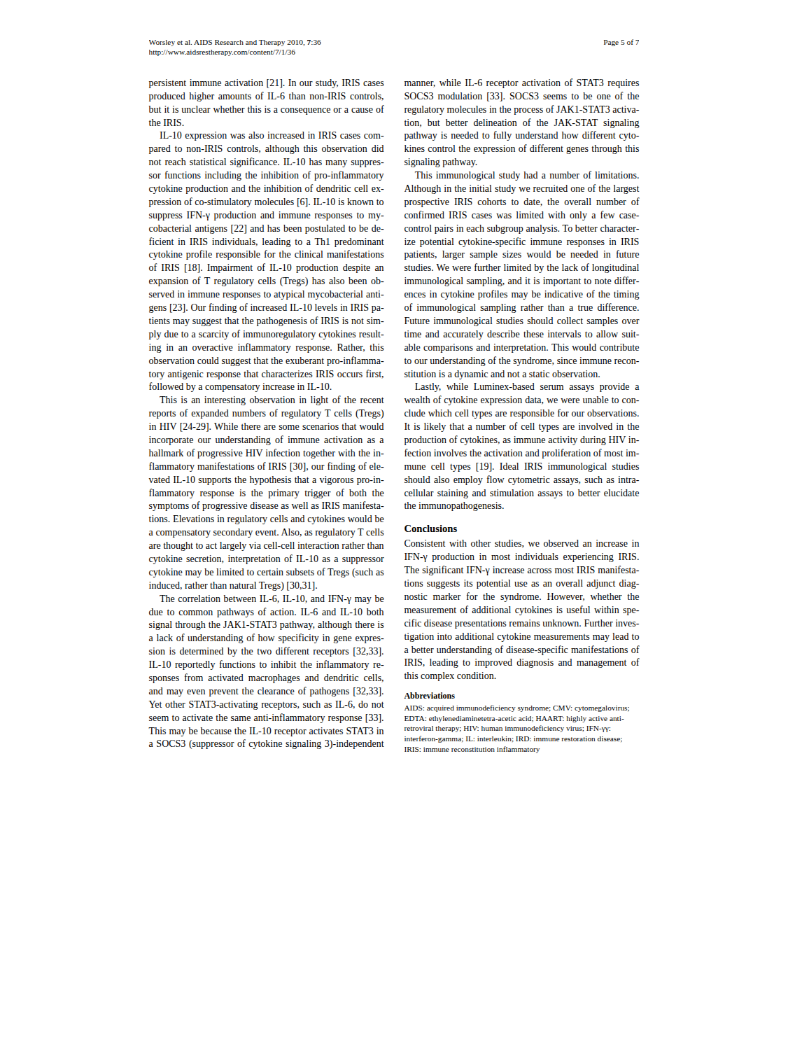Worsley et al. AIDS Research and Therapy 2010, 7:36 http://www.aidsrestherapy.com/content/7/1/36
Page 5 of 7
persistent immune activation [21]. In our study, IRIS cases produced higher amounts of IL-6 than non-IRIS controls, but it is unclear whether this is a consequence or a cause of the IRIS.
IL-10 expression was also increased in IRIS cases compared to non-IRIS controls, although this observation did not reach statistical significance. IL-10 has many suppressor functions including the inhibition of pro-inflammatory cytokine production and the inhibition of dendritic cell expression of co-stimulatory molecules [6]. IL-10 is known to suppress IFN-γ production and immune responses to mycobacterial antigens [22] and has been postulated to be deficient in IRIS individuals, leading to a Th1 predominant cytokine profile responsible for the clinical manifestations of IRIS [18]. Impairment of IL-10 production despite an expansion of T regulatory cells (Tregs) has also been observed in immune responses to atypical mycobacterial antigens [23]. Our finding of increased IL-10 levels in IRIS patients may suggest that the pathogenesis of IRIS is not simply due to a scarcity of immunoregulatory cytokines resulting in an overactive inflammatory response. Rather, this observation could suggest that the exuberant pro-inflammatory antigenic response that characterizes IRIS occurs first, followed by a compensatory increase in IL-10.
This is an interesting observation in light of the recent reports of expanded numbers of regulatory T cells (Tregs) in HIV [24-29]. While there are some scenarios that would incorporate our understanding of immune activation as a hallmark of progressive HIV infection together with the inflammatory manifestations of IRIS [30], our finding of elevated IL-10 supports the hypothesis that a vigorous pro-inflammatory response is the primary trigger of both the symptoms of progressive disease as well as IRIS manifestations. Elevations in regulatory cells and cytokines would be a compensatory secondary event. Also, as regulatory T cells are thought to act largely via cell-cell interaction rather than cytokine secretion, interpretation of IL-10 as a suppressor cytokine may be limited to certain subsets of Tregs (such as induced, rather than natural Tregs) [30,31].
The correlation between IL-6, IL-10, and IFN-γ may be due to common pathways of action. IL-6 and IL-10 both signal through the JAK1-STAT3 pathway, although there is a lack of understanding of how specificity in gene expression is determined by the two different receptors [32,33]. IL-10 reportedly functions to inhibit the inflammatory responses from activated macrophages and dendritic cells, and may even prevent the clearance of pathogens [32,33]. Yet other STAT3-activating receptors, such as IL-6, do not seem to activate the same anti-inflammatory response [33]. This may be because the IL-10 receptor activates STAT3 in a SOCS3 (suppressor of cytokine signaling 3)-independent manner, while IL-6 receptor activation of STAT3 requires SOCS3 modulation [33]. SOCS3 seems to be one of the regulatory molecules in the process of JAK1-STAT3 activation, but better delineation of the JAK-STAT signaling pathway is needed to fully understand how different cytokines control the expression of different genes through this signaling pathway.
This immunological study had a number of limitations. Although in the initial study we recruited one of the largest prospective IRIS cohorts to date, the overall number of confirmed IRIS cases was limited with only a few case-control pairs in each subgroup analysis. To better characterize potential cytokine-specific immune responses in IRIS patients, larger sample sizes would be needed in future studies. We were further limited by the lack of longitudinal immunological sampling, and it is important to note differences in cytokine profiles may be indicative of the timing of immunological sampling rather than a true difference. Future immunological studies should collect samples over time and accurately describe these intervals to allow suitable comparisons and interpretation. This would contribute to our understanding of the syndrome, since immune reconstitution is a dynamic and not a static observation.
Lastly, while Luminex-based serum assays provide a wealth of cytokine expression data, we were unable to conclude which cell types are responsible for our observations. It is likely that a number of cell types are involved in the production of cytokines, as immune activity during HIV infection involves the activation and proliferation of most immune cell types [19]. Ideal IRIS immunological studies should also employ flow cytometric assays, such as intracellular staining and stimulation assays to better elucidate the immunopathogenesis.
Conclusions
Consistent with other studies, we observed an increase in IFN-γ production in most individuals experiencing IRIS. The significant IFN-γ increase across most IRIS manifestations suggests its potential use as an overall adjunct diagnostic marker for the syndrome. However, whether the measurement of additional cytokines is useful within specific disease presentations remains unknown. Further investigation into additional cytokine measurements may lead to a better understanding of disease-specific manifestations of IRIS, leading to improved diagnosis and management of this complex condition.
Abbreviations
AIDS: acquired immunodeficiency syndrome; CMV: cytomegalovirus; EDTA: ethylenediaminetetra-acetic acid; HAART: highly active anti-retroviral therapy; HIV: human immunodeficiency virus; IFN-γγ: interferon-gamma; IL: interleukin; IRD: immune restoration disease; IRIS: immune reconstitution inflammatory